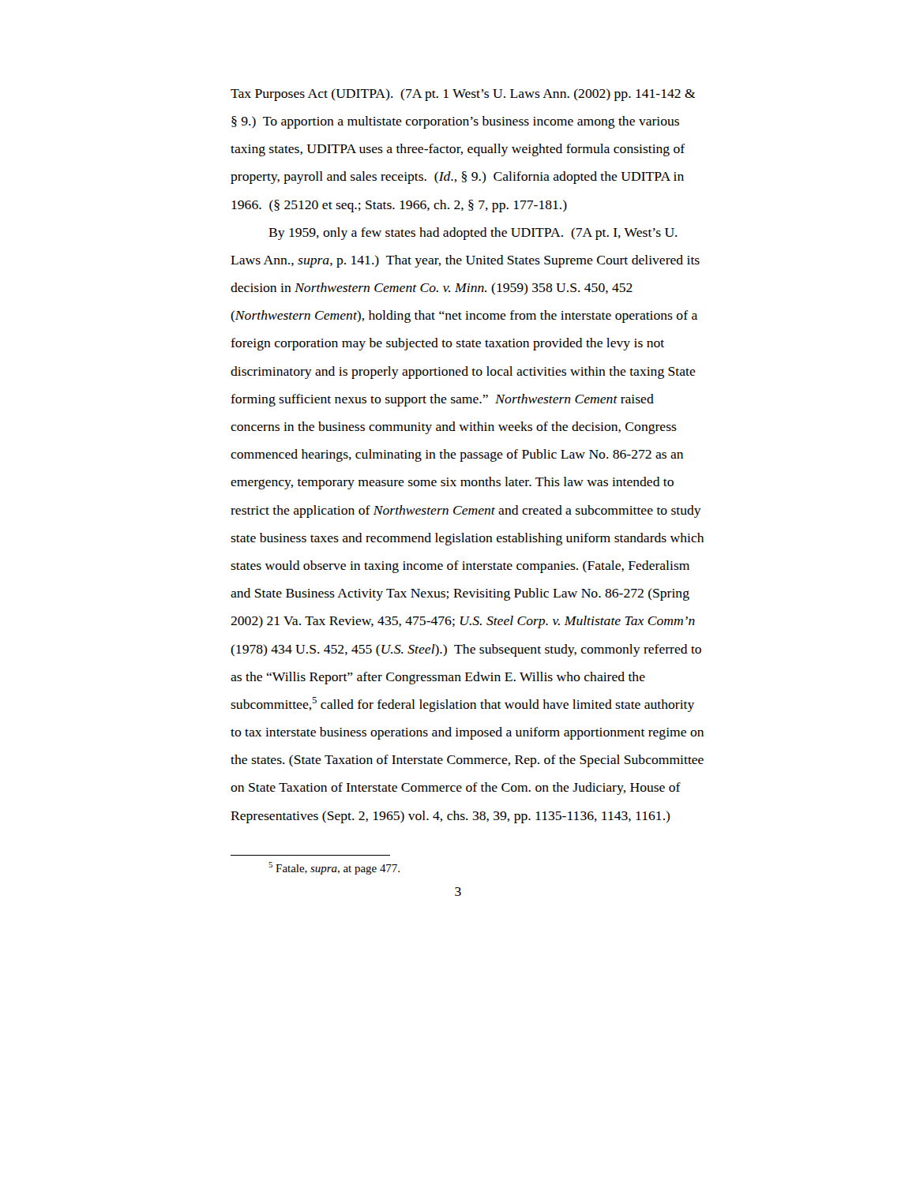Tax Purposes Act (UDITPA). (7A pt. 1 West’s U. Laws Ann. (2002) pp. 141-142 & § 9.) To apportion a multistate corporation’s business income among the various taxing states, UDITPA uses a three-factor, equally weighted formula consisting of property, payroll and sales receipts. (Id., § 9.) California adopted the UDITPA in 1966. (§ 25120 et seq.; Stats. 1966, ch. 2, § 7, pp. 177-181.)
By 1959, only a few states had adopted the UDITPA. (7A pt. I, West’s U. Laws Ann., supra, p. 141.) That year, the United States Supreme Court delivered its decision in Northwestern Cement Co. v. Minn. (1959) 358 U.S. 450, 452 (Northwestern Cement), holding that “net income from the interstate operations of a foreign corporation may be subjected to state taxation provided the levy is not discriminatory and is properly apportioned to local activities within the taxing State forming sufficient nexus to support the same.” Northwestern Cement raised concerns in the business community and within weeks of the decision, Congress commenced hearings, culminating in the passage of Public Law No. 86-272 as an emergency, temporary measure some six months later. This law was intended to restrict the application of Northwestern Cement and created a subcommittee to study state business taxes and recommend legislation establishing uniform standards which states would observe in taxing income of interstate companies. (Fatale, Federalism and State Business Activity Tax Nexus; Revisiting Public Law No. 86-272 (Spring 2002) 21 Va. Tax Review, 435, 475-476; U.S. Steel Corp. v. Multistate Tax Comm’n (1978) 434 U.S. 452, 455 (U.S. Steel).) The subsequent study, commonly referred to as the “Willis Report” after Congressman Edwin E. Willis who chaired the subcommittee,5 called for federal legislation that would have limited state authority to tax interstate business operations and imposed a uniform apportionment regime on the states. (State Taxation of Interstate Commerce, Rep. of the Special Subcommittee on State Taxation of Interstate Commerce of the Com. on the Judiciary, House of Representatives (Sept. 2, 1965) vol. 4, chs. 38, 39, pp. 1135-1136, 1143, 1161.)
5 Fatale, supra, at page 477.
3